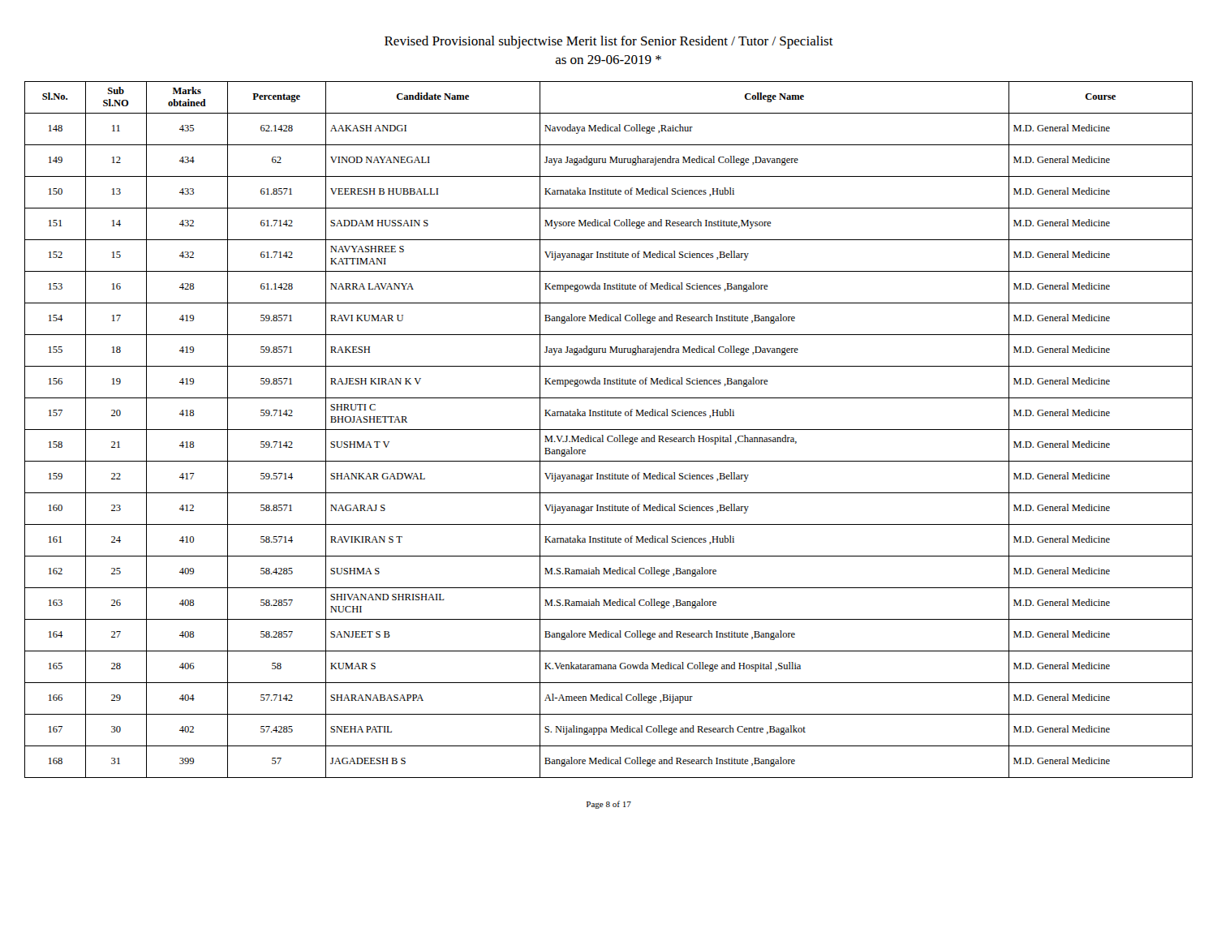Revised Provisional subjectwise Merit list for Senior Resident / Tutor / Specialist as on 29-06-2019 *
| Sl.No. | Sub Sl.NO | Marks obtained | Percentage | Candidate Name | College Name | Course |
| --- | --- | --- | --- | --- | --- | --- |
| 148 | 11 | 435 | 62.1428 | AAKASH ANDGI | Navodaya Medical College ,Raichur | M.D. General Medicine |
| 149 | 12 | 434 | 62 | VINOD NAYANEGALI | Jaya Jagadguru Murugharajendra Medical College ,Davangere | M.D. General Medicine |
| 150 | 13 | 433 | 61.8571 | VEERESH B HUBBALLI | Karnataka Institute of Medical Sciences ,Hubli | M.D. General Medicine |
| 151 | 14 | 432 | 61.7142 | SADDAM HUSSAIN S | Mysore Medical College and Research Institute,Mysore | M.D. General Medicine |
| 152 | 15 | 432 | 61.7142 | NAVYASHREE S KATTIMANI | Vijayanagar Institute of Medical Sciences ,Bellary | M.D. General Medicine |
| 153 | 16 | 428 | 61.1428 | NARRA LAVANYA | Kempegowda Institute of Medical Sciences ,Bangalore | M.D. General Medicine |
| 154 | 17 | 419 | 59.8571 | RAVI KUMAR U | Bangalore Medical College and Research Institute ,Bangalore | M.D. General Medicine |
| 155 | 18 | 419 | 59.8571 | RAKESH | Jaya Jagadguru Murugharajendra Medical College ,Davangere | M.D. General Medicine |
| 156 | 19 | 419 | 59.8571 | RAJESH KIRAN K V | Kempegowda Institute of Medical Sciences ,Bangalore | M.D. General Medicine |
| 157 | 20 | 418 | 59.7142 | SHRUTI C BHOJASHETTAR | Karnataka Institute of Medical Sciences ,Hubli | M.D. General Medicine |
| 158 | 21 | 418 | 59.7142 | SUSHMA T V | M.V.J.Medical College and Research Hospital ,Channasandra, Bangalore | M.D. General Medicine |
| 159 | 22 | 417 | 59.5714 | SHANKAR GADWAL | Vijayanagar Institute of Medical Sciences ,Bellary | M.D. General Medicine |
| 160 | 23 | 412 | 58.8571 | NAGARAJ S | Vijayanagar Institute of Medical Sciences ,Bellary | M.D. General Medicine |
| 161 | 24 | 410 | 58.5714 | RAVIKIRAN S T | Karnataka Institute of Medical Sciences ,Hubli | M.D. General Medicine |
| 162 | 25 | 409 | 58.4285 | SUSHMA S | M.S.Ramaiah Medical College ,Bangalore | M.D. General Medicine |
| 163 | 26 | 408 | 58.2857 | SHIVANAND SHRISHAIL NUCHI | M.S.Ramaiah Medical College ,Bangalore | M.D. General Medicine |
| 164 | 27 | 408 | 58.2857 | SANJEET S B | Bangalore Medical College and Research Institute ,Bangalore | M.D. General Medicine |
| 165 | 28 | 406 | 58 | KUMAR S | K.Venkataramana Gowda Medical College and Hospital ,Sullia | M.D. General Medicine |
| 166 | 29 | 404 | 57.7142 | SHARANABASAPPA | Al-Ameen Medical College ,Bijapur | M.D. General Medicine |
| 167 | 30 | 402 | 57.4285 | SNEHA PATIL | S. Nijalingappa Medical College and Research Centre ,Bagalkot | M.D. General Medicine |
| 168 | 31 | 399 | 57 | JAGADEESH B S | Bangalore Medical College and Research Institute ,Bangalore | M.D. General Medicine |
Page 8 of 17